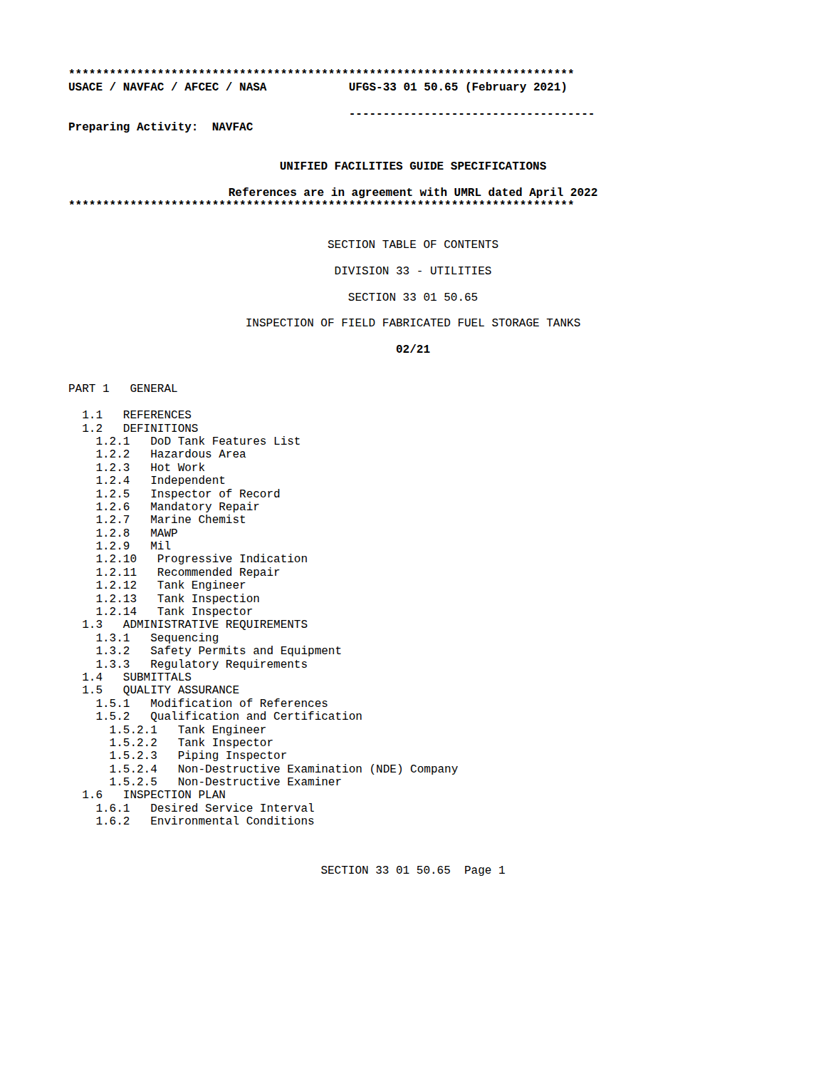**************************************************************************
USACE / NAVFAC / AFCEC / NASA            UFGS-33 01 50.65 (February 2021)
 
                                         ------------------------------------
Preparing Activity:  NAVFAC
 
 
UNIFIED FACILITIES GUIDE SPECIFICATIONS
 
References are in agreement with UMRL dated April 2022
**************************************************************************
 
 
SECTION TABLE OF CONTENTS
 
DIVISION 33 - UTILITIES
 
SECTION 33 01 50.65
 
INSPECTION OF FIELD FABRICATED FUEL STORAGE TANKS
 
02/21
 
 
PART 1   GENERAL
 
  1.1   REFERENCES
  1.2   DEFINITIONS
    1.2.1   DoD Tank Features List
    1.2.2   Hazardous Area
    1.2.3   Hot Work
    1.2.4   Independent
    1.2.5   Inspector of Record
    1.2.6   Mandatory Repair
    1.2.7   Marine Chemist
    1.2.8   MAWP
    1.2.9   Mil
    1.2.10   Progressive Indication
    1.2.11   Recommended Repair
    1.2.12   Tank Engineer
    1.2.13   Tank Inspection
    1.2.14   Tank Inspector
  1.3   ADMINISTRATIVE REQUIREMENTS
    1.3.1   Sequencing
    1.3.2   Safety Permits and Equipment
    1.3.3   Regulatory Requirements
  1.4   SUBMITTALS
  1.5   QUALITY ASSURANCE
    1.5.1   Modification of References
    1.5.2   Qualification and Certification
      1.5.2.1   Tank Engineer
      1.5.2.2   Tank Inspector
      1.5.2.3   Piping Inspector
      1.5.2.4   Non-Destructive Examination (NDE) Company
      1.5.2.5   Non-Destructive Examiner
  1.6   INSPECTION PLAN
    1.6.1   Desired Service Interval
    1.6.2   Environmental Conditions
 
SECTION 33 01 50.65  Page 1